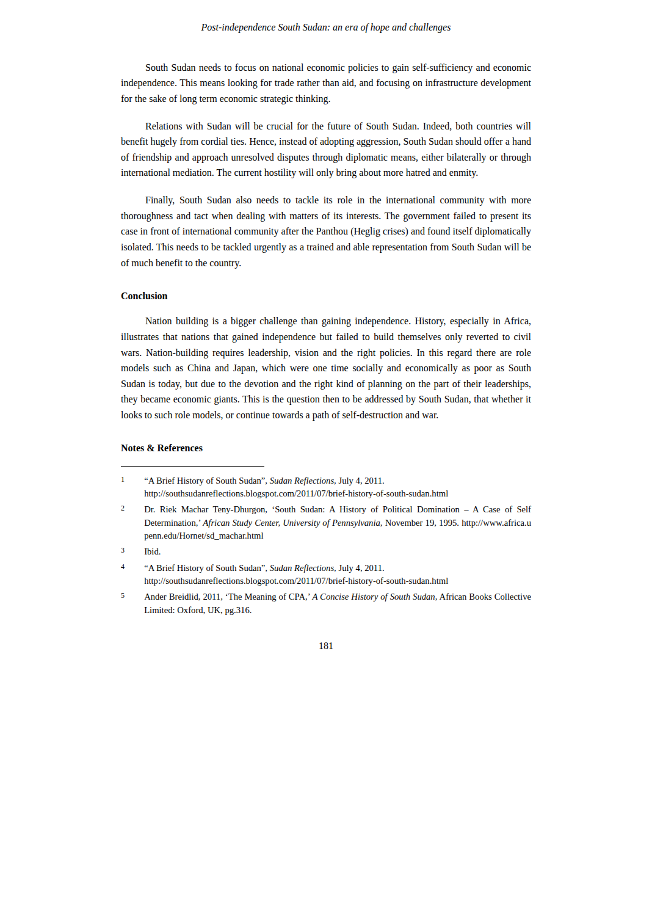Post-independence South Sudan: an era of hope and challenges
South Sudan needs to focus on national economic policies to gain self-sufficiency and economic independence. This means looking for trade rather than aid, and focusing on infrastructure development for the sake of long term economic strategic thinking.
Relations with Sudan will be crucial for the future of South Sudan. Indeed, both countries will benefit hugely from cordial ties. Hence, instead of adopting aggression, South Sudan should offer a hand of friendship and approach unresolved disputes through diplomatic means, either bilaterally or through international mediation. The current hostility will only bring about more hatred and enmity.
Finally, South Sudan also needs to tackle its role in the international community with more thoroughness and tact when dealing with matters of its interests. The government failed to present its case in front of international community after the Panthou (Heglig crises) and found itself diplomatically isolated. This needs to be tackled urgently as a trained and able representation from South Sudan will be of much benefit to the country.
Conclusion
Nation building is a bigger challenge than gaining independence. History, especially in Africa, illustrates that nations that gained independence but failed to build themselves only reverted to civil wars. Nation-building requires leadership, vision and the right policies. In this regard there are role models such as China and Japan, which were one time socially and economically as poor as South Sudan is today, but due to the devotion and the right kind of planning on the part of their leaderships, they became economic giants. This is the question then to be addressed by South Sudan, that whether it looks to such role models, or continue towards a path of self-destruction and war.
Notes & References
“A Brief History of South Sudan”, Sudan Reflections, July 4, 2011. http://southsudanreflections.blogspot.com/2011/07/brief-history-of-south-sudan.html
Dr. Riek Machar Teny-Dhurgon, ‘South Sudan: A History of Political Domination – A Case of Self Determination,’ African Study Center, University of Pennsylvania, November 19, 1995. http://www.africa.upenn.edu/Hornet/sd_machar.html
Ibid.
“A Brief History of South Sudan”, Sudan Reflections, July 4, 2011. http://southsudanreflections.blogspot.com/2011/07/brief-history-of-south-sudan.html
Ander Breidlid, 2011, ‘The Meaning of CPA,’ A Concise History of South Sudan, African Books Collective Limited: Oxford, UK, pg.316.
181